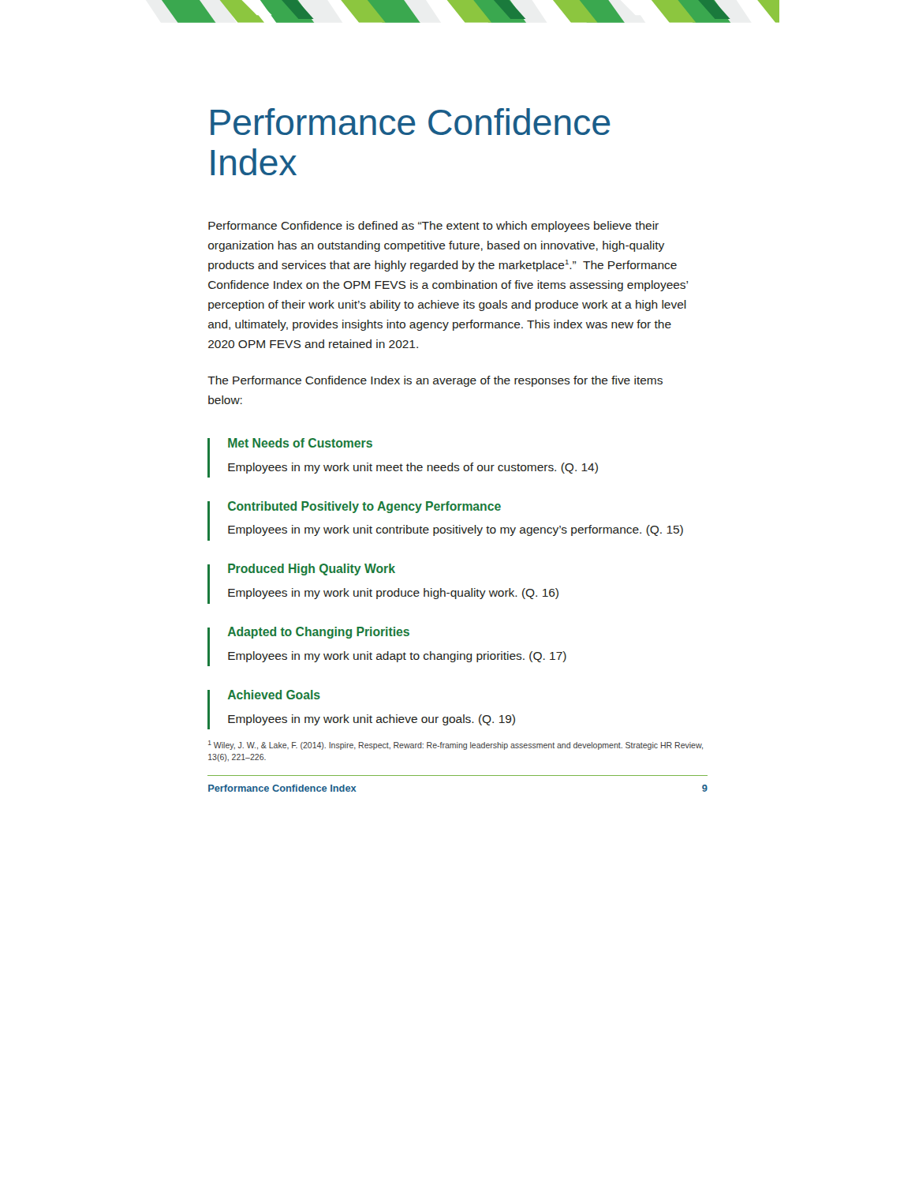Performance Confidence Index
Performance Confidence is defined as “The extent to which employees believe their organization has an outstanding competitive future, based on innovative, high-quality products and services that are highly regarded by the marketplace1.” The Performance Confidence Index on the OPM FEVS is a combination of five items assessing employees’ perception of their work unit’s ability to achieve its goals and produce work at a high level and, ultimately, provides insights into agency performance. This index was new for the 2020 OPM FEVS and retained in 2021.
The Performance Confidence Index is an average of the responses for the five items below:
Met Needs of Customers
Employees in my work unit meet the needs of our customers. (Q. 14)
Contributed Positively to Agency Performance
Employees in my work unit contribute positively to my agency’s performance. (Q. 15)
Produced High Quality Work
Employees in my work unit produce high-quality work. (Q. 16)
Adapted to Changing Priorities
Employees in my work unit adapt to changing priorities. (Q. 17)
Achieved Goals
Employees in my work unit achieve our goals. (Q. 19)
1 Wiley, J. W., & Lake, F. (2014). Inspire, Respect, Reward: Re-framing leadership assessment and development. Strategic HR Review, 13(6), 221–226.
Performance Confidence Index 9